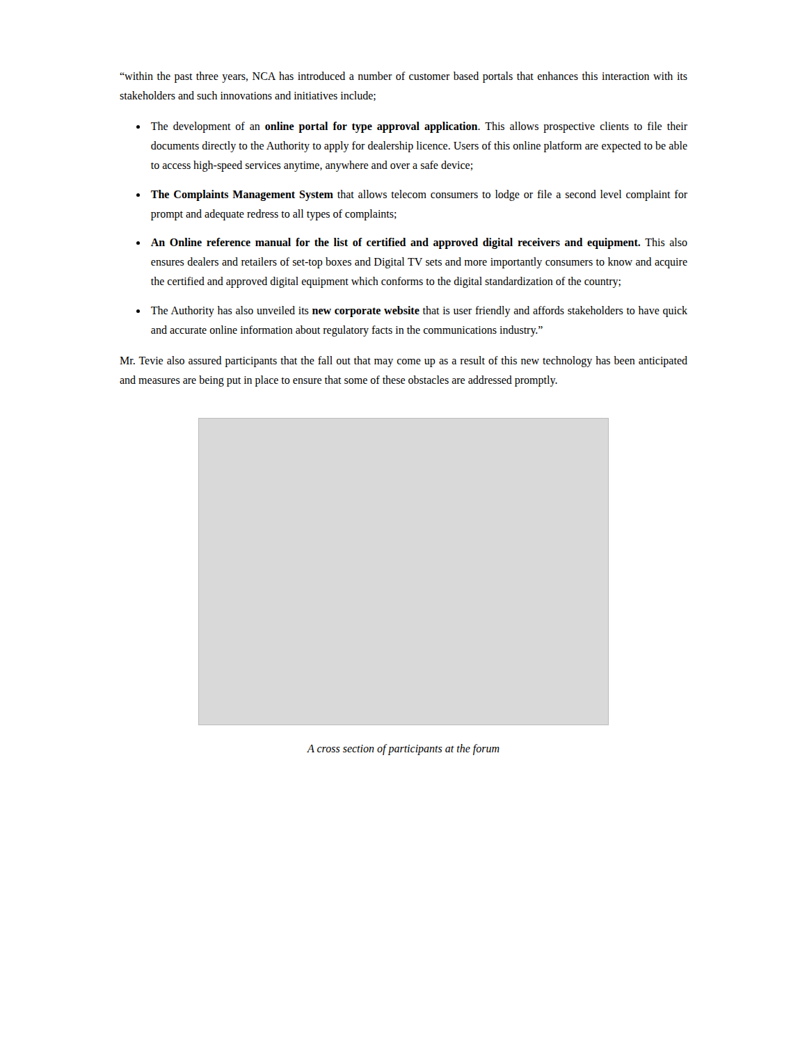“within the past three years, NCA has introduced a number of customer based portals that enhances this interaction with its stakeholders and such innovations and initiatives include;
The development of an online portal for type approval application. This allows prospective clients to file their documents directly to the Authority to apply for dealership licence. Users of this online platform are expected to be able to access high-speed services anytime, anywhere and over a safe device;
The Complaints Management System that allows telecom consumers to lodge or file a second level complaint for prompt and adequate redress to all types of complaints;
An Online reference manual for the list of certified and approved digital receivers and equipment. This also ensures dealers and retailers of set-top boxes and Digital TV sets and more importantly consumers to know and acquire the certified and approved digital equipment which conforms to the digital standardization of the country;
The Authority has also unveiled its new corporate website that is user friendly and affords stakeholders to have quick and accurate online information about regulatory facts in the communications industry.”
Mr. Tevie also assured participants that the fall out that may come up as a result of this new technology has been anticipated and measures are being put in place to ensure that some of these obstacles are addressed promptly.
A cross section of participants at the forum